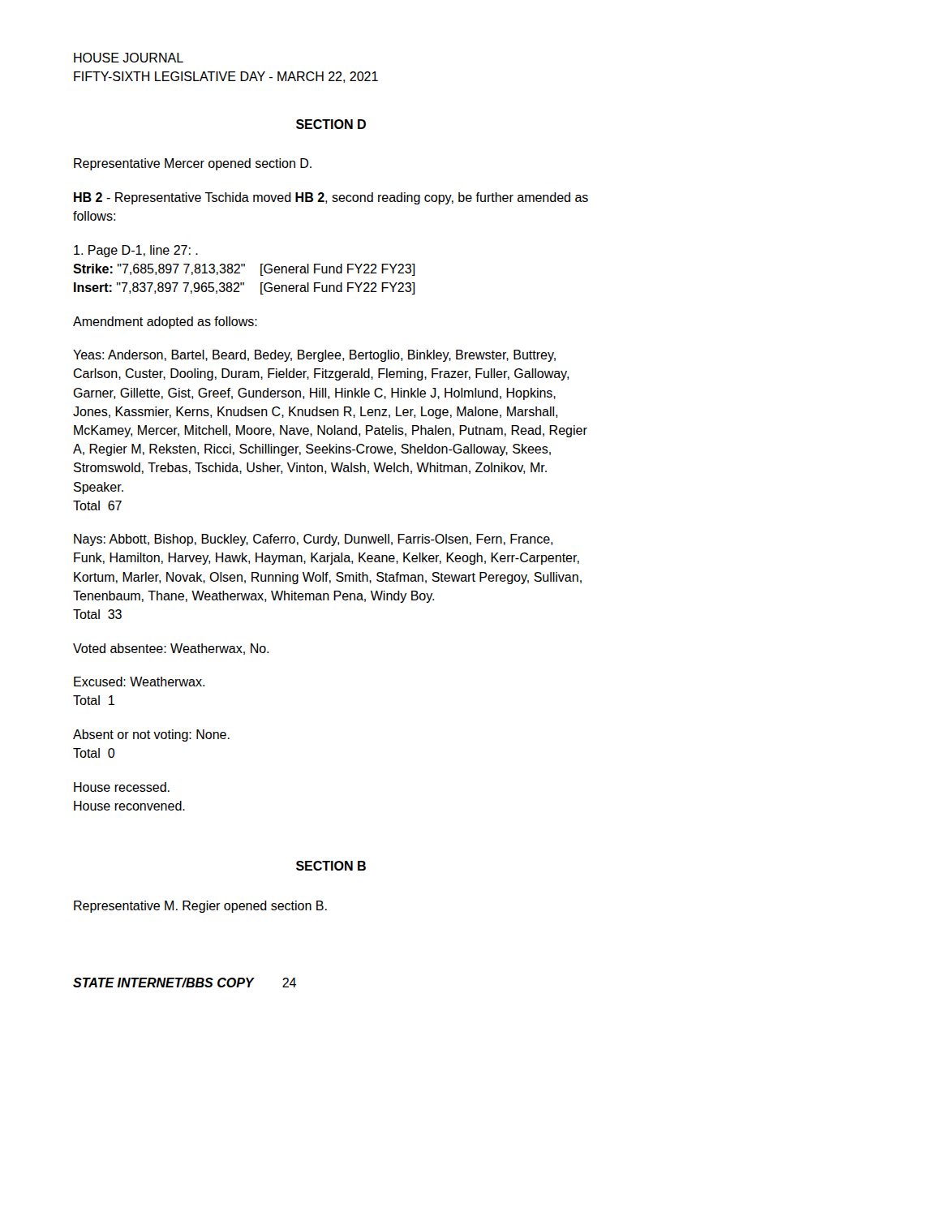HOUSE JOURNAL
FIFTY-SIXTH LEGISLATIVE DAY - MARCH 22, 2021
SECTION D
Representative Mercer opened section D.
HB 2 - Representative Tschida moved HB 2, second reading copy, be further amended as follows:
1. Page D-1, line 27: .
Strike: "7,685,897 7,813,382"
[General Fund FY22 FY23]
Insert: "7,837,897 7,965,382"
[General Fund FY22 FY23]
Amendment adopted as follows:
Yeas: Anderson, Bartel, Beard, Bedey, Berglee, Bertoglio, Binkley, Brewster, Buttrey, Carlson, Custer, Dooling, Duram, Fielder, Fitzgerald, Fleming, Frazer, Fuller, Galloway, Garner, Gillette, Gist, Greef, Gunderson, Hill, Hinkle C, Hinkle J, Holmlund, Hopkins, Jones, Kassmier, Kerns, Knudsen C, Knudsen R, Lenz, Ler, Loge, Malone, Marshall, McKamey, Mercer, Mitchell, Moore, Nave, Noland, Patelis, Phalen, Putnam, Read, Regier A, Regier M, Reksten, Ricci, Schillinger, Seekins-Crowe, Sheldon-Galloway, Skees, Stromswold, Trebas, Tschida, Usher, Vinton, Walsh, Welch, Whitman, Zolnikov, Mr. Speaker.
Total 67
Nays: Abbott, Bishop, Buckley, Caferro, Curdy, Dunwell, Farris-Olsen, Fern, France, Funk, Hamilton, Harvey, Hawk, Hayman, Karjala, Keane, Kelker, Keogh, Kerr-Carpenter, Kortum, Marler, Novak, Olsen, Running Wolf, Smith, Stafman, Stewart Peregoy, Sullivan, Tenenbaum, Thane, Weatherwax, Whiteman Pena, Windy Boy.
Total 33
Voted absentee: Weatherwax, No.
Excused: Weatherwax.
Total 1
Absent or not voting: None.
Total 0
House recessed.
House reconvened.
SECTION B
Representative M. Regier opened section B.
STATE INTERNET/BBS COPY 24